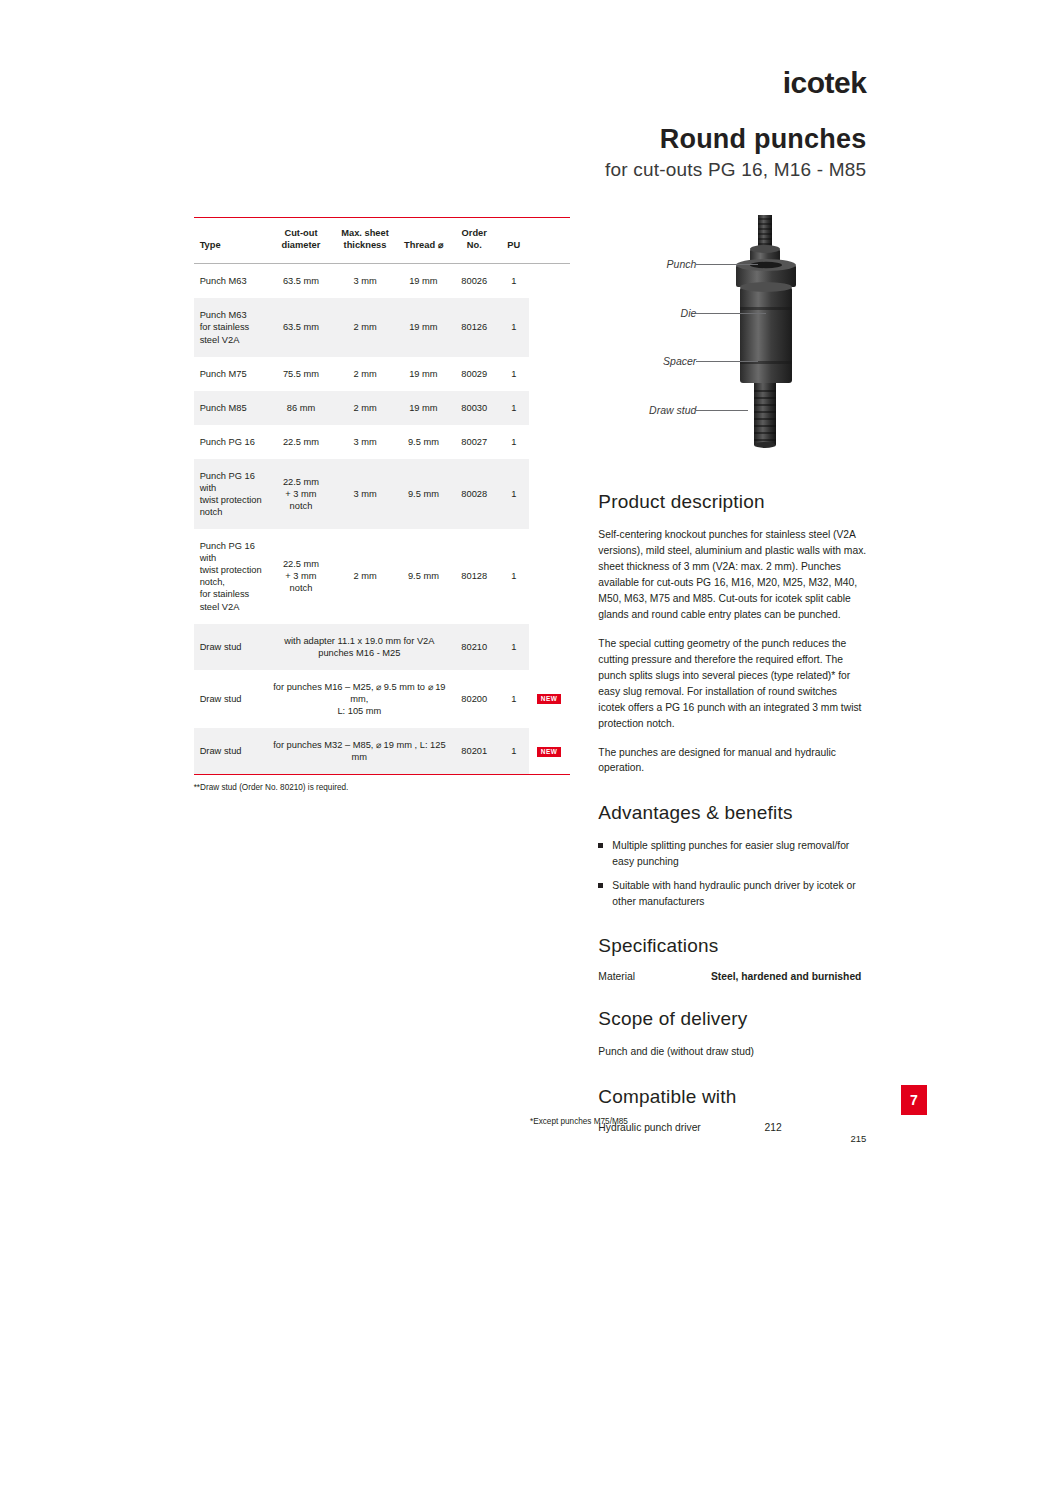icotek
Round punches
for cut-outs PG 16, M16 - M85
| Type | Cut-out diameter | Max. sheet thick­ness | Thread ⌀ | Order No. | PU | |
| --- | --- | --- | --- | --- | --- | --- |
| Punch M63 | 63.5 mm | 3 mm | 19 mm | 80026 | 1 | |
| Punch M63 for stainless steel V2A | 63.5 mm | 2 mm | 19 mm | 80126 | 1 | |
| Punch M75 | 75.5 mm | 2 mm | 19 mm | 80029 | 1 | |
| Punch M85 | 86 mm | 2 mm | 19 mm | 80030 | 1 | |
| Punch PG 16 | 22.5 mm | 3 mm | 9.5 mm | 80027 | 1 | |
| Punch PG 16 with twist protection notch | 22.5 mm + 3 mm notch | 3 mm | 9.5 mm | 80028 | 1 | |
| Punch PG 16 with twist protection notch, for stainless steel V2A | 22.5 mm + 3 mm notch | 2 mm | 9.5 mm | 80128 | 1 | |
| Draw stud | with adapter 11.1 x 19.0 mm for V2A punches M16 - M25 | 80210 | 1 | |
| Draw stud | for punches M16 – M25, ⌀ 9.5 mm to ⌀ 19 mm, L: 105 mm | 80200 | 1 | NEW |
| Draw stud | for punches M32 – M85, ⌀ 19 mm , L: 125 mm | 80201 | 1 | NEW |
**Draw stud (Order No. 80210) is required.
Punch
Die
Spacer
Draw stud
Product description
Self-centering knockout punches for stainless steel (V2A versions), mild steel, aluminium and plastic walls with max. sheet thickness of 3 mm (V2A: max. 2 mm). Punches available for cut-outs PG 16, M16, M20, M25, M32, M40, M50, M63, M75 and M85. Cut-outs for icotek split cable glands and round cable entry plates can be punched.
The special cutting geometry of the punch reduces the cutting pressure and therefore the required effort. The punch splits slugs into several pieces (type related)* for easy slug removal. For installation of round switches icotek offers a PG 16 punch with an integrated 3 mm twist protection notch.
The punches are designed for manual and hydraulic operation.
Advantages & benefits
Multiple splitting punches for easier slug removal/for easy punching
Suitable with hand hydraulic punch driver by icotek or other manufacturers
Specifications
Material
Steel, hardened and burnished
Scope of delivery
Punch and die (without draw stud)
Compatible with
Hydraulic punch driver
212
7
*Except punches M75/M85
215